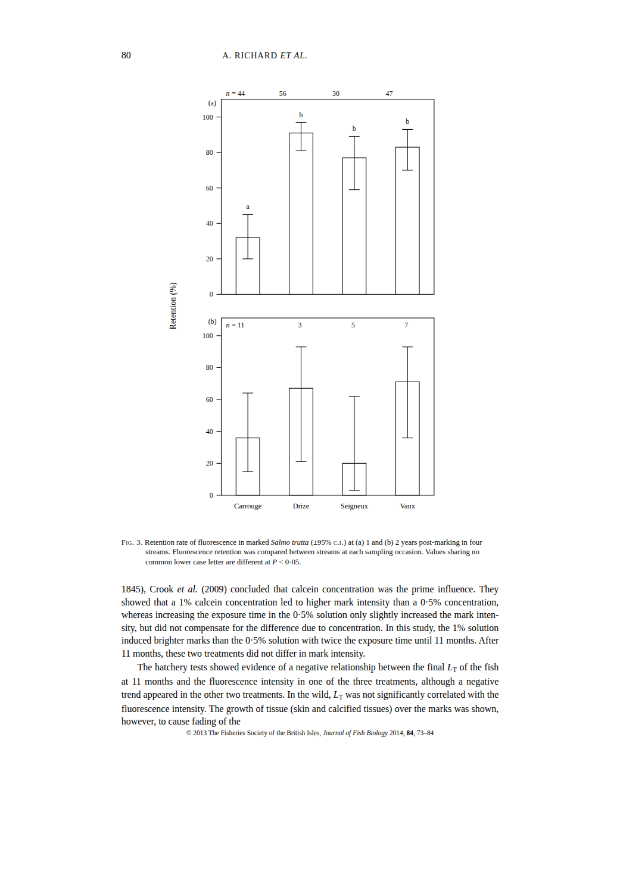80 A. RICHARD ET AL.
Retention (%)
100 80 60 40 20 0 (a) n = 44 56 30 47 a b b b 100 80 60 40 20 0 (b) n = 11 3 5 7 Carrouge Drize Seigneux Vaux
Fig. 3. Retention rate of fluorescence in marked Salmo trutta (±95% c.i.) at (a) 1 and (b) 2 years post-marking in four streams. Fluorescence retention was compared between streams at each sampling occasion. Values sharing no common lower case letter are different at P < 0·05.
1845), Crook et al. (2009) concluded that calcein concentration was the prime influence. They showed that a 1% calcein concentration led to higher mark intensity than a 0·5% concentration, whereas increasing the exposure time in the 0·5% solution only slightly increased the mark intensity, but did not compensate for the difference due to concentration. In this study, the 1% solution induced brighter marks than the 0·5% solution with twice the exposure time until 11 months. After 11 months, these two treatments did not differ in mark intensity.
The hatchery tests showed evidence of a negative relationship between the final LT of the fish at 11 months and the fluorescence intensity in one of the three treatments, although a negative trend appeared in the other two treatments. In the wild, LT was not significantly correlated with the fluorescence intensity. The growth of tissue (skin and calcified tissues) over the marks was shown, however, to cause fading of the
© 2013 The Fisheries Society of the British Isles, Journal of Fish Biology 2014, 84, 73–84